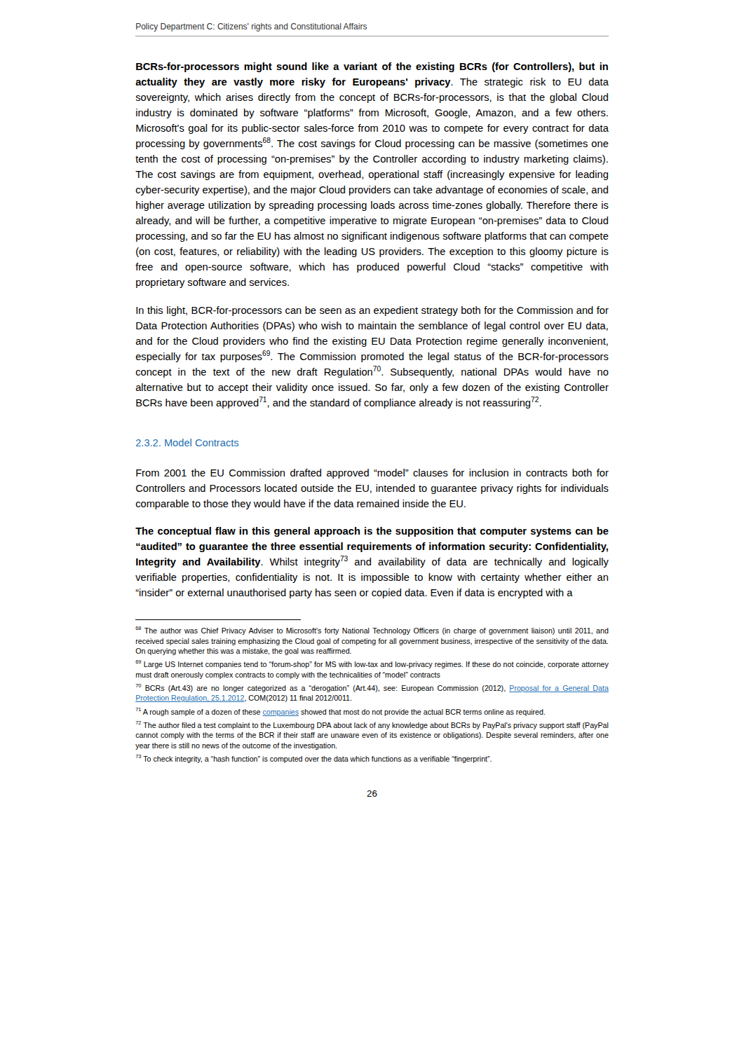Policy Department C: Citizens' rights and Constitutional Affairs
BCRs-for-processors might sound like a variant of the existing BCRs (for Controllers), but in actuality they are vastly more risky for Europeans' privacy. The strategic risk to EU data sovereignty, which arises directly from the concept of BCRs-for-processors, is that the global Cloud industry is dominated by software “platforms” from Microsoft, Google, Amazon, and a few others. Microsoft's goal for its public-sector sales-force from 2010 was to compete for every contract for data processing by governments68. The cost savings for Cloud processing can be massive (sometimes one tenth the cost of processing “on-premises” by the Controller according to industry marketing claims). The cost savings are from equipment, overhead, operational staff (increasingly expensive for leading cyber-security expertise), and the major Cloud providers can take advantage of economies of scale, and higher average utilization by spreading processing loads across time-zones globally. Therefore there is already, and will be further, a competitive imperative to migrate European “on-premises” data to Cloud processing, and so far the EU has almost no significant indigenous software platforms that can compete (on cost, features, or reliability) with the leading US providers. The exception to this gloomy picture is free and open-source software, which has produced powerful Cloud “stacks” competitive with proprietary software and services.
In this light, BCR-for-processors can be seen as an expedient strategy both for the Commission and for Data Protection Authorities (DPAs) who wish to maintain the semblance of legal control over EU data, and for the Cloud providers who find the existing EU Data Protection regime generally inconvenient, especially for tax purposes69. The Commission promoted the legal status of the BCR-for-processors concept in the text of the new draft Regulation70. Subsequently, national DPAs would have no alternative but to accept their validity once issued. So far, only a few dozen of the existing Controller BCRs have been approved71, and the standard of compliance already is not reassuring72.
2.3.2. Model Contracts
From 2001 the EU Commission drafted approved “model” clauses for inclusion in contracts both for Controllers and Processors located outside the EU, intended to guarantee privacy rights for individuals comparable to those they would have if the data remained inside the EU.
The conceptual flaw in this general approach is the supposition that computer systems can be “audited” to guarantee the three essential requirements of information security: Confidentiality, Integrity and Availability. Whilst integrity73 and availability of data are technically and logically verifiable properties, confidentiality is not. It is impossible to know with certainty whether either an “insider” or external unauthorised party has seen or copied data. Even if data is encrypted with a
68 The author was Chief Privacy Adviser to Microsoft's forty National Technology Officers (in charge of government liaison) until 2011, and received special sales training emphasizing the Cloud goal of competing for all government business, irrespective of the sensitivity of the data. On querying whether this was a mistake, the goal was reaffirmed.
69 Large US Internet companies tend to “forum-shop” for MS with low-tax and low-privacy regimes. If these do not coincide, corporate attorney must draft onerously complex contracts to comply with the technicalities of “model” contracts
70 BCRs (Art.43) are no longer categorized as a “derogation” (Art.44), see: European Commission (2012), Proposal for a General Data Protection Regulation, 25.1.2012, COM(2012) 11 final 2012/0011.
71 A rough sample of a dozen of these companies showed that most do not provide the actual BCR terms online as required.
72 The author filed a test complaint to the Luxembourg DPA about lack of any knowledge about BCRs by PayPal's privacy support staff (PayPal cannot comply with the terms of the BCR if their staff are unaware even of its existence or obligations). Despite several reminders, after one year there is still no news of the outcome of the investigation.
73 To check integrity, a “hash function” is computed over the data which functions as a verifiable “fingerprint”.
26